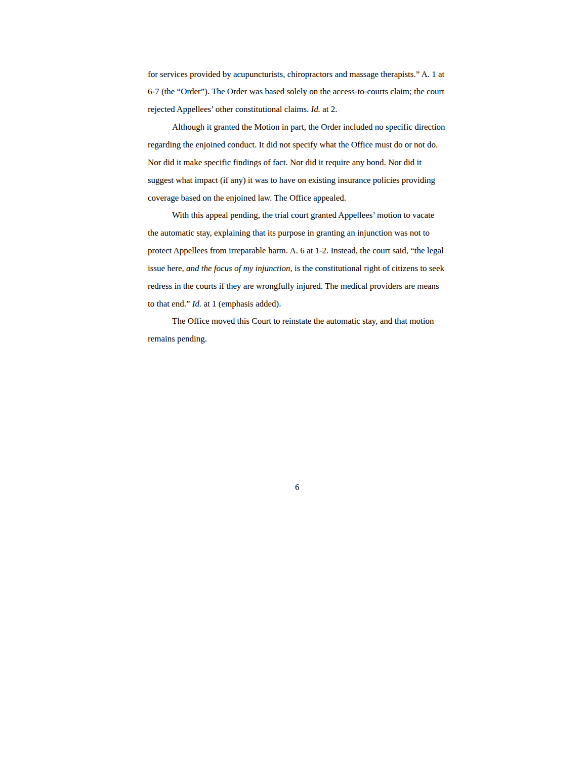for services provided by acupuncturists, chiropractors and massage therapists.” A. 1 at 6-7 (the “Order”). The Order was based solely on the access-to-courts claim; the court rejected Appellees’ other constitutional claims. Id. at 2.
Although it granted the Motion in part, the Order included no specific direction regarding the enjoined conduct. It did not specify what the Office must do or not do. Nor did it make specific findings of fact. Nor did it require any bond. Nor did it suggest what impact (if any) it was to have on existing insurance policies providing coverage based on the enjoined law. The Office appealed.
With this appeal pending, the trial court granted Appellees’ motion to vacate the automatic stay, explaining that its purpose in granting an injunction was not to protect Appellees from irreparable harm. A. 6 at 1-2. Instead, the court said, “the legal issue here, and the focus of my injunction, is the constitutional right of citizens to seek redress in the courts if they are wrongfully injured. The medical providers are means to that end.” Id. at 1 (emphasis added).
The Office moved this Court to reinstate the automatic stay, and that motion remains pending.
6